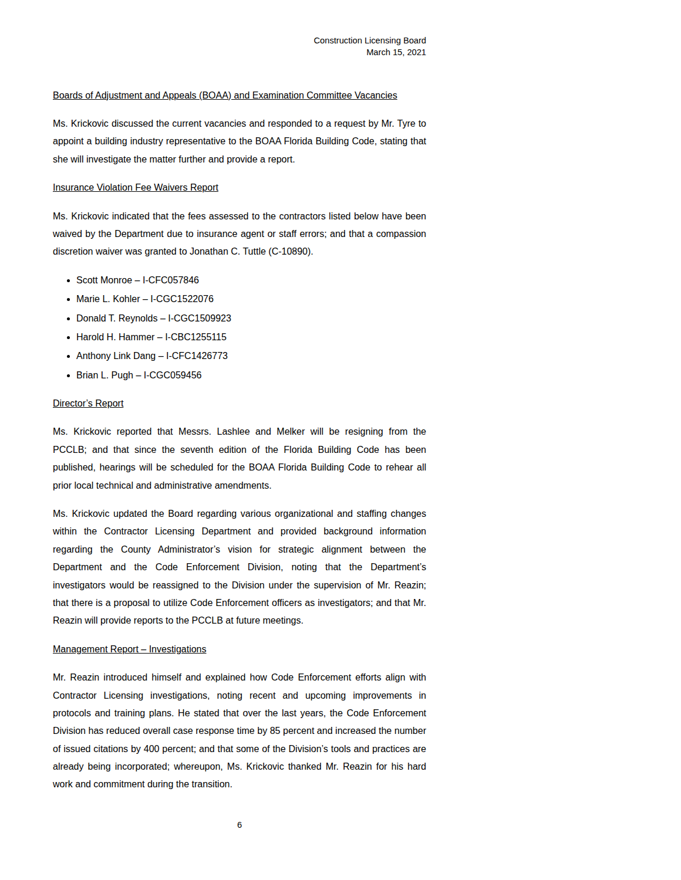Construction Licensing Board
March 15, 2021
Boards of Adjustment and Appeals (BOAA) and Examination Committee Vacancies
Ms. Krickovic discussed the current vacancies and responded to a request by Mr. Tyre to appoint a building industry representative to the BOAA Florida Building Code, stating that she will investigate the matter further and provide a report.
Insurance Violation Fee Waivers Report
Ms. Krickovic indicated that the fees assessed to the contractors listed below have been waived by the Department due to insurance agent or staff errors; and that a compassion discretion waiver was granted to Jonathan C. Tuttle (C-10890).
Scott Monroe – I-CFC057846
Marie L. Kohler – I-CGC1522076
Donald T. Reynolds – I-CGC1509923
Harold H. Hammer – I-CBC1255115
Anthony Link Dang – I-CFC1426773
Brian L. Pugh – I-CGC059456
Director’s Report
Ms. Krickovic reported that Messrs. Lashlee and Melker will be resigning from the PCCLB; and that since the seventh edition of the Florida Building Code has been published, hearings will be scheduled for the BOAA Florida Building Code to rehear all prior local technical and administrative amendments.
Ms. Krickovic updated the Board regarding various organizational and staffing changes within the Contractor Licensing Department and provided background information regarding the County Administrator’s vision for strategic alignment between the Department and the Code Enforcement Division, noting that the Department’s investigators would be reassigned to the Division under the supervision of Mr. Reazin; that there is a proposal to utilize Code Enforcement officers as investigators; and that Mr. Reazin will provide reports to the PCCLB at future meetings.
Management Report – Investigations
Mr. Reazin introduced himself and explained how Code Enforcement efforts align with Contractor Licensing investigations, noting recent and upcoming improvements in protocols and training plans. He stated that over the last years, the Code Enforcement Division has reduced overall case response time by 85 percent and increased the number of issued citations by 400 percent; and that some of the Division’s tools and practices are already being incorporated; whereupon, Ms. Krickovic thanked Mr. Reazin for his hard work and commitment during the transition.
6